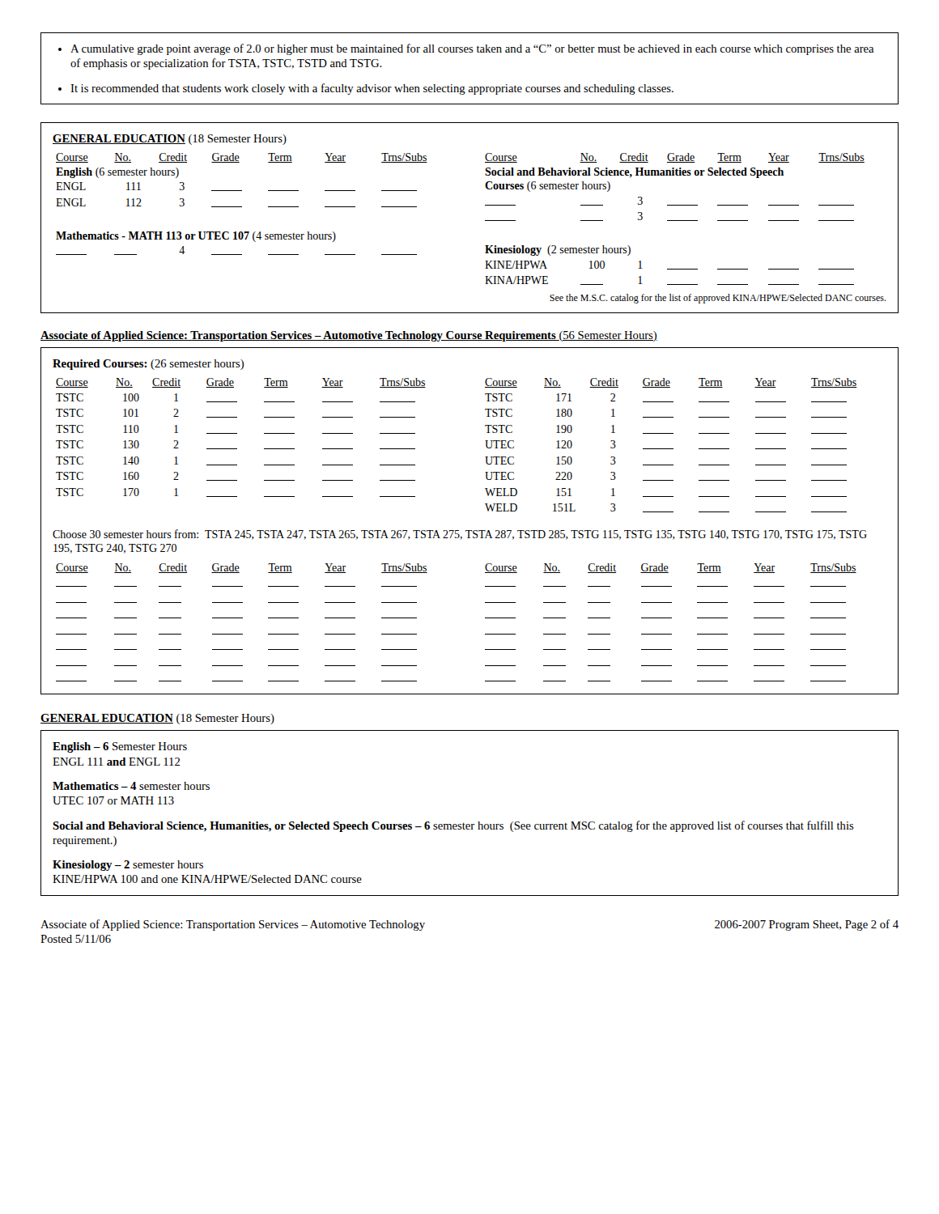A cumulative grade point average of 2.0 or higher must be maintained for all courses taken and a “C” or better must be achieved in each course which comprises the area of emphasis or specialization for TSTA, TSTC, TSTD and TSTG.
It is recommended that students work closely with a faculty advisor when selecting appropriate courses and scheduling classes.
GENERAL EDUCATION (18 Semester Hours)
| Course | No. | Credit | Grade | Term | Year | Trns/Subs |
| --- | --- | --- | --- | --- | --- | --- |
| English (6 semester hours) |
| ENGL | 111 | 3 | | | | |
| ENGL | 112 | 3 | | | | |
| Mathematics - MATH 113 or UTEC 107 (4 semester hours) |
| | | 4 | | | | |
| Course | No. | Credit | Grade | Term | Year | Trns/Subs |
| --- | --- | --- | --- | --- | --- | --- |
| Social and Behavioral Science, Humanities or Selected Speech |
| Courses (6 semester hours) |
| | | 3 | | | | |
| | | 3 | | | | |
| Kinesiology (2 semester hours) |
| KINE/HPWA | 100 | 1 | | | | |
| KINA/HPWE | | 1 | | | | |
See the M.S.C. catalog for the list of approved KINA/HPWE/Selected DANC courses.
Associate of Applied Science: Transportation Services – Automotive Technology Course Requirements (56 Semester Hours)
Required Courses: (26 semester hours)
| Course | No. | Credit | Grade | Term | Year | Trns/Subs |
| --- | --- | --- | --- | --- | --- | --- |
| TSTC | 100 | 1 | | | | |
| TSTC | 101 | 2 | | | | |
| TSTC | 110 | 1 | | | | |
| TSTC | 130 | 2 | | | | |
| TSTC | 140 | 1 | | | | |
| TSTC | 160 | 2 | | | | |
| TSTC | 170 | 1 | | | | |
| Course | No. | Credit | Grade | Term | Year | Trns/Subs |
| --- | --- | --- | --- | --- | --- | --- |
| TSTC | 171 | 2 | | | | |
| TSTC | 180 | 1 | | | | |
| TSTC | 190 | 1 | | | | |
| UTEC | 120 | 3 | | | | |
| UTEC | 150 | 3 | | | | |
| UTEC | 220 | 3 | | | | |
| WELD | 151 | 1 | | | | |
| WELD | 151L | 3 | | | | |
Choose 30 semester hours from: TSTA 245, TSTA 247, TSTA 265, TSTA 267, TSTA 275, TSTA 287, TSTD 285, TSTG 115, TSTG 135, TSTG 140, TSTG 170, TSTG 175, TSTG 195, TSTG 240, TSTG 270
| Course | No. | Credit | Grade | Term | Year | Trns/Subs |
| --- | --- | --- | --- | --- | --- | --- |
| Course | No. | Credit | Grade | Term | Year | Trns/Subs |
| --- | --- | --- | --- | --- | --- | --- |
GENERAL EDUCATION (18 Semester Hours)
English – 6 Semester Hours
ENGL 111 and ENGL 112
Mathematics – 4 semester hours
UTEC 107 or MATH 113
Social and Behavioral Science, Humanities, or Selected Speech Courses – 6 semester hours (See current MSC catalog for the approved list of courses that fulfill this requirement.)
Kinesiology – 2 semester hours
KINE/HPWA 100 and one KINA/HPWE/Selected DANC course
Associate of Applied Science: Transportation Services – Automotive Technology
Posted 5/11/06
2006-2007 Program Sheet, Page 2 of 4